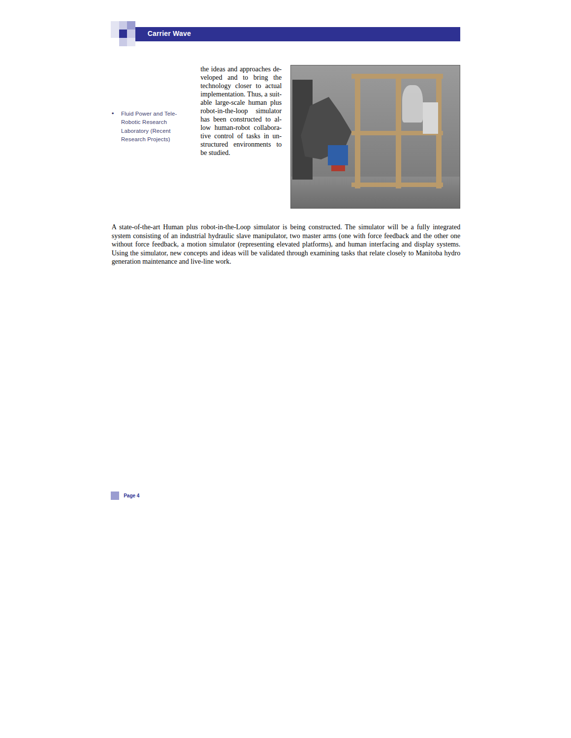Carrier Wave
Fluid Power and Tele-Robotic Research Laboratory (Recent Research Projects)
the ideas and approaches developed and to bring the technology closer to actual implementation. Thus, a suitable large-scale human plus robot-in-the-loop simulator has been constructed to allow human-robot collaborative control of tasks in unstructured environments to be studied.
A state-of-the-art Human plus robot-in-the-Loop simulator is being constructed. The simulator will be a fully integrated system consisting of an industrial hydraulic slave manipulator, two master arms (one with force feedback and the other one without force feedback, a motion simulator (representing elevated platforms), and human interfacing and display systems. Using the simulator, new concepts and ideas will be validated through examining tasks that relate closely to Manitoba hydro generation maintenance and live-line work.
Page 4